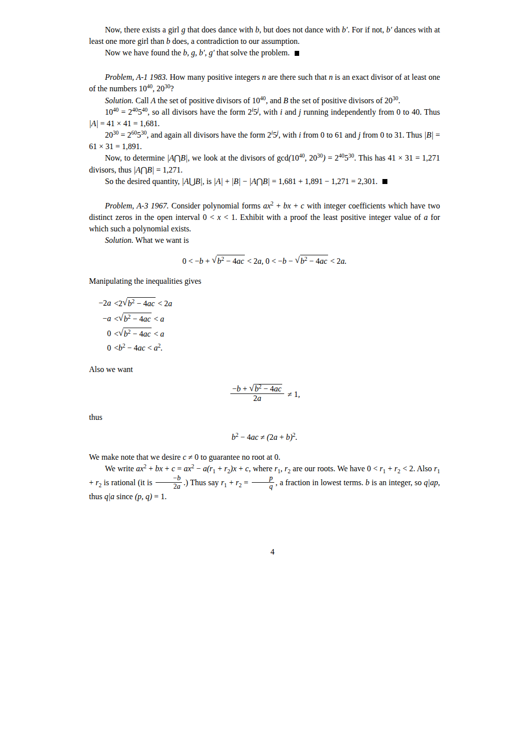Now, there exists a girl g that does dance with b, but does not dance with b′. For if not, b′ dances with at least one more girl than b does, a contradiction to our assumption.
Now we have found the b, g, b′, g′ that solve the problem.
Problem, A-1 1983. How many positive integers n are there such that n is an exact divisor of at least one of the numbers 1040, 2030?
Solution. Call A the set of positive divisors of 1040, and B the set of positive divisors of 2030.
1040 = 240540, so all divisors have the form 2i5j, with i and j running independently from 0 to 40. Thus |A| = 41 × 41 = 1,681.
2030 = 260530, and again all divisors have the form 2i5j, with i from 0 to 61 and j from 0 to 31. Thus |B| = 61 × 31 = 1,891.
Now, to determine |A⋂B|, we look at the divisors of gcd(1040, 2030) = 240530. This has 41 × 31 = 1,271 divisors, thus |A⋂B| = 1,271.
So the desired quantity, |A⋃B|, is |A| + |B| − |A⋂B| = 1,681 + 1,891 − 1,271 = 2,301.
Problem, A-3 1967. Consider polynomial forms ax2 + bx + c with integer coefficients which have two distinct zeros in the open interval 0 < x < 1. Exhibit with a proof the least positive integer value of a for which such a polynomial exists.
Solution. What we want is
0 < −b + b2 − 4ac < 2a, 0 < −b − b2 − 4ac < 2a.
Manipulating the inequalities gives
| − 2 a | < 2 b 2 − 4 ac < 2 a |
| − a | < b 2 − 4 ac < a |
| 0 | < b 2 − 4 ac < a |
| 0 | < b 2 − 4 ac < a 2 . |
Also we want
−b + b2 − 4ac 2a ≠ 1,
thus
b2 − 4ac ≠ (2a + b)2.
We make note that we desire c ≠ 0 to guarantee no root at 0.
We write ax2 + bx + c = ax2 − a(r1 + r2)x + c, where r1, r2 are our roots. We have 0 < r1 + r2 < 2. Also r1 + r2 is rational (it is −b 2a.) Thus say r1 + r2 = pq, a fraction in lowest terms. b is an integer, so q|ap, thus q|a since (p, q) = 1.
4